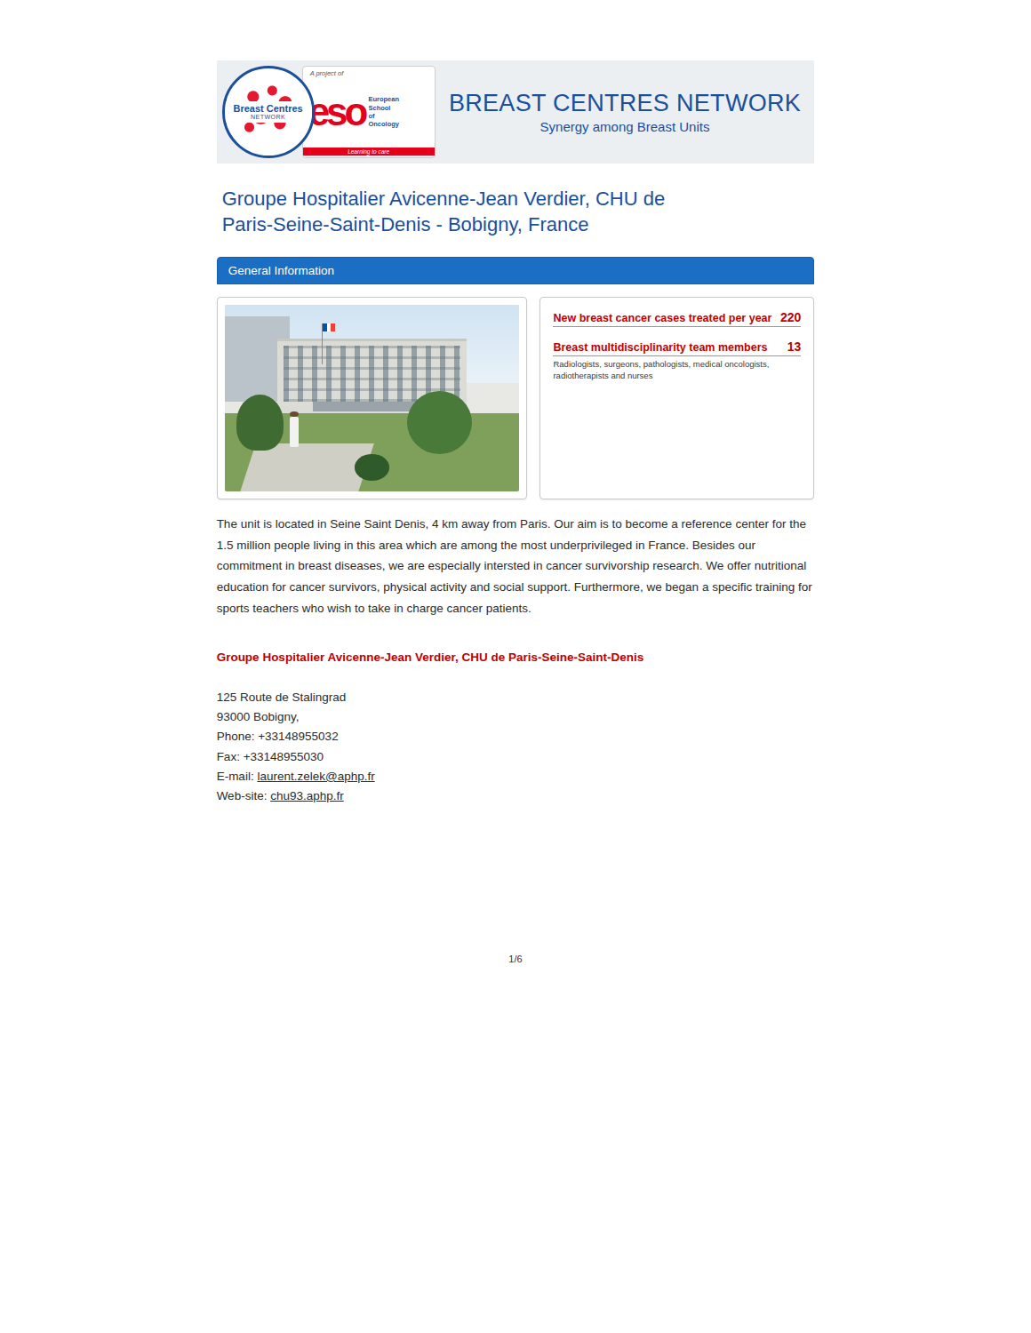Breast CentresNETWORK
A project of eso European
School
of
Oncology Learning to care
BREAST CENTRES NETWORK
Synergy among Breast Units
Groupe Hospitalier Avicenne-Jean Verdier, CHU de
Paris-Seine-Saint-Denis - Bobigny, France
General Information
New breast cancer cases treated per year 220
Breast multidisciplinarity team members 13
Radiologists, surgeons, pathologists, medical oncologists, radiotherapists and nurses
The unit is located in Seine Saint Denis, 4 km away from Paris. Our aim is to become a reference center for the 1.5 million people living in this area which are among the most underprivileged in France. Besides our commitment in breast diseases, we are especially intersted in cancer survivorship research. We offer nutritional education for cancer survivors, physical activity and social support. Furthermore, we began a specific training for sports teachers who wish to take in charge cancer patients.
Groupe Hospitalier Avicenne-Jean Verdier, CHU de Paris-Seine-Saint-Denis
125 Route de Stalingrad
93000 Bobigny,
Phone: +33148955032
Fax: +33148955030
E-mail: laurent.zelek@aphp.fr
Web-site: chu93.aphp.fr
1/6